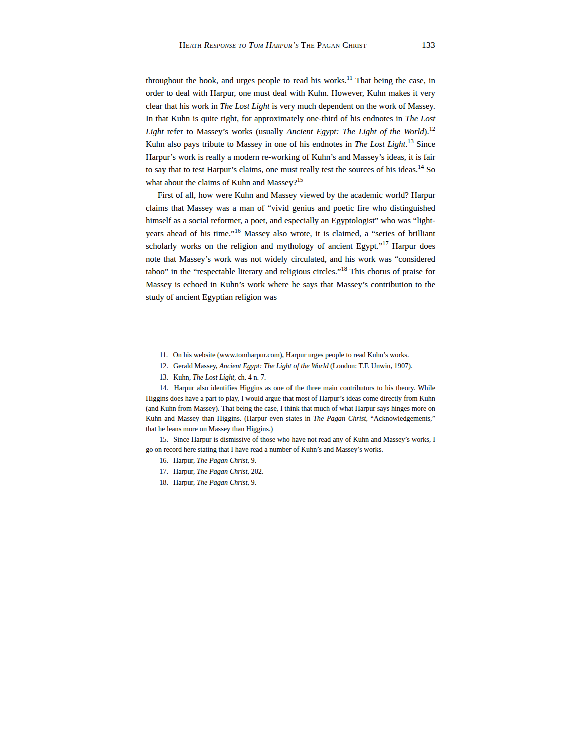Heath Response to Tom Harpur’s The Pagan Christ 133
throughout the book, and urges people to read his works.11 That being the case, in order to deal with Harpur, one must deal with Kuhn. However, Kuhn makes it very clear that his work in The Lost Light is very much dependent on the work of Massey. In that Kuhn is quite right, for approximately one-third of his endnotes in The Lost Light refer to Massey’s works (usually Ancient Egypt: The Light of the World).12 Kuhn also pays tribute to Massey in one of his endnotes in The Lost Light.13 Since Harpur’s work is really a modern re-working of Kuhn’s and Massey’s ideas, it is fair to say that to test Harpur’s claims, one must really test the sources of his ideas.14 So what about the claims of Kuhn and Massey?15
First of all, how were Kuhn and Massey viewed by the academic world? Harpur claims that Massey was a man of “vivid genius and poetic fire who distinguished himself as a social reformer, a poet, and especially an Egyptologist” who was “light-years ahead of his time.”16 Massey also wrote, it is claimed, a “series of brilliant scholarly works on the religion and mythology of ancient Egypt.”17 Harpur does note that Massey’s work was not widely circulated, and his work was “considered taboo” in the “respectable literary and religious circles.”18 This chorus of praise for Massey is echoed in Kuhn’s work where he says that Massey’s contribution to the study of ancient Egyptian religion was
11. On his website (www.tomharpur.com), Harpur urges people to read Kuhn’s works.
12. Gerald Massey, Ancient Egypt: The Light of the World (London: T.F. Unwin, 1907).
13. Kuhn, The Lost Light, ch. 4 n. 7.
14. Harpur also identifies Higgins as one of the three main contributors to his theory. While Higgins does have a part to play, I would argue that most of Harpur’s ideas come directly from Kuhn (and Kuhn from Massey). That being the case, I think that much of what Harpur says hinges more on Kuhn and Massey than Higgins. (Harpur even states in The Pagan Christ, “Acknowledgements,” that he leans more on Massey than Higgins.)
15. Since Harpur is dismissive of those who have not read any of Kuhn and Massey’s works, I go on record here stating that I have read a number of Kuhn’s and Massey’s works.
16. Harpur, The Pagan Christ, 9.
17. Harpur, The Pagan Christ, 202.
18. Harpur, The Pagan Christ, 9.